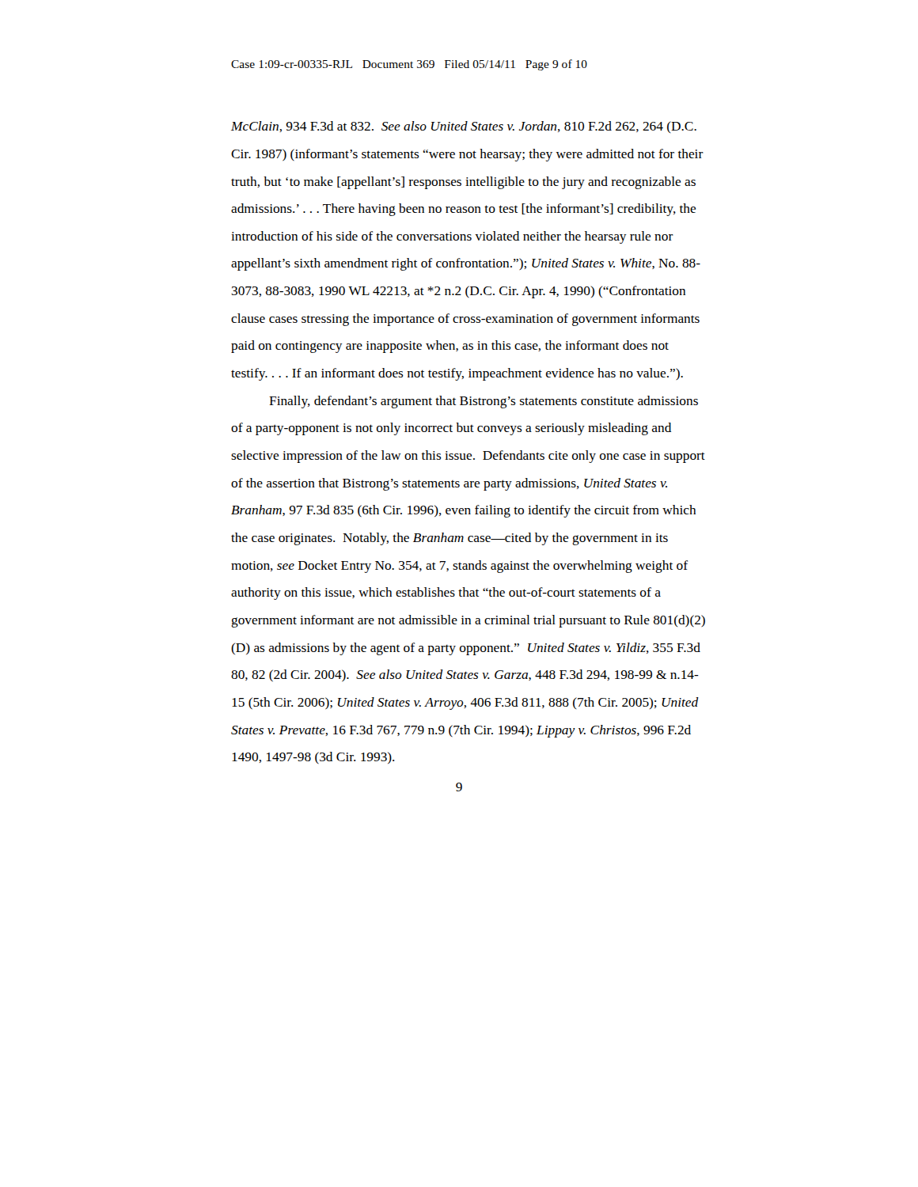Case 1:09-cr-00335-RJL Document 369 Filed 05/14/11 Page 9 of 10
McClain, 934 F.3d at 832. See also United States v. Jordan, 810 F.2d 262, 264 (D.C. Cir. 1987) (informant’s statements “were not hearsay; they were admitted not for their truth, but ‘to make [appellant’s] responses intelligible to the jury and recognizable as admissions.’ . . . There having been no reason to test [the informant’s] credibility, the introduction of his side of the conversations violated neither the hearsay rule nor appellant’s sixth amendment right of confrontation.”); United States v. White, No. 88-3073, 88-3083, 1990 WL 42213, at *2 n.2 (D.C. Cir. Apr. 4, 1990) (“Confrontation clause cases stressing the importance of cross-examination of government informants paid on contingency are inapposite when, as in this case, the informant does not testify. . . . If an informant does not testify, impeachment evidence has no value.”).
Finally, defendant’s argument that Bistrong’s statements constitute admissions of a party-opponent is not only incorrect but conveys a seriously misleading and selective impression of the law on this issue. Defendants cite only one case in support of the assertion that Bistrong’s statements are party admissions, United States v. Branham, 97 F.3d 835 (6th Cir. 1996), even failing to identify the circuit from which the case originates. Notably, the Branham case—cited by the government in its motion, see Docket Entry No. 354, at 7, stands against the overwhelming weight of authority on this issue, which establishes that “the out-of-court statements of a government informant are not admissible in a criminal trial pursuant to Rule 801(d)(2)(D) as admissions by the agent of a party opponent.” United States v. Yildiz, 355 F.3d 80, 82 (2d Cir. 2004). See also United States v. Garza, 448 F.3d 294, 198-99 & n.14-15 (5th Cir. 2006); United States v. Arroyo, 406 F.3d 811, 888 (7th Cir. 2005); United States v. Prevatte, 16 F.3d 767, 779 n.9 (7th Cir. 1994); Lippay v. Christos, 996 F.2d 1490, 1497-98 (3d Cir. 1993).
9